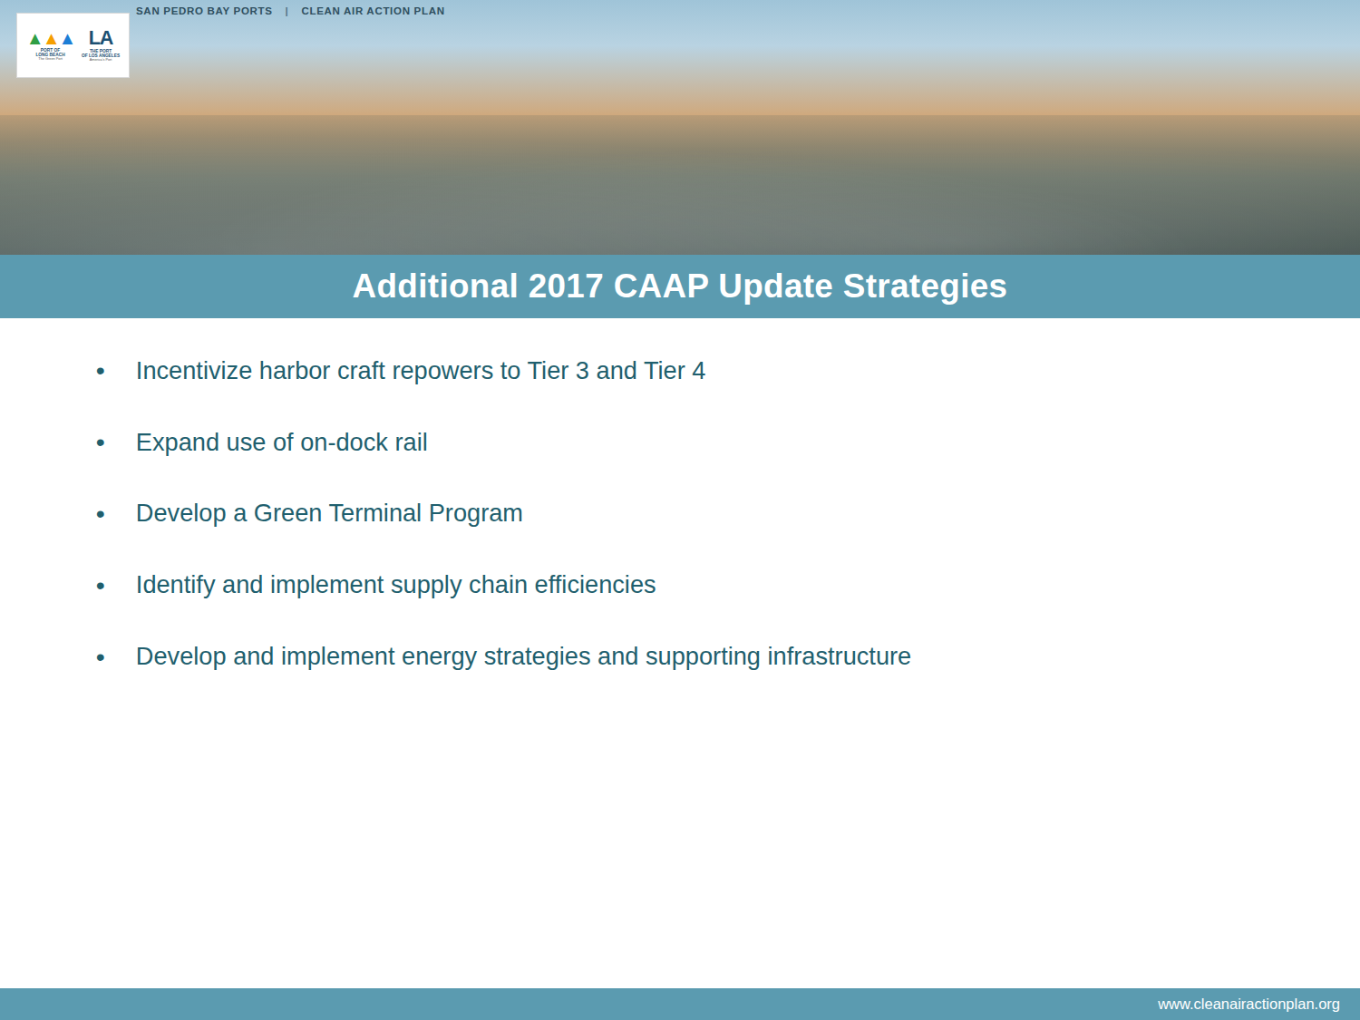SAN PEDRO BAY PORTS | CLEAN AIR ACTION PLAN
▲▲▲
PORT OF
LONG BEACH
The Green Port
LA
THE PORT
OF LOS ANGELES
America's Port
Additional 2017 CAAP Update Strategies
Incentivize harbor craft repowers to Tier 3 and Tier 4
Expand use of on-dock rail
Develop a Green Terminal Program
Identify and implement supply chain efficiencies
Develop and implement energy strategies and supporting infrastructure
www.cleanairactionplan.org